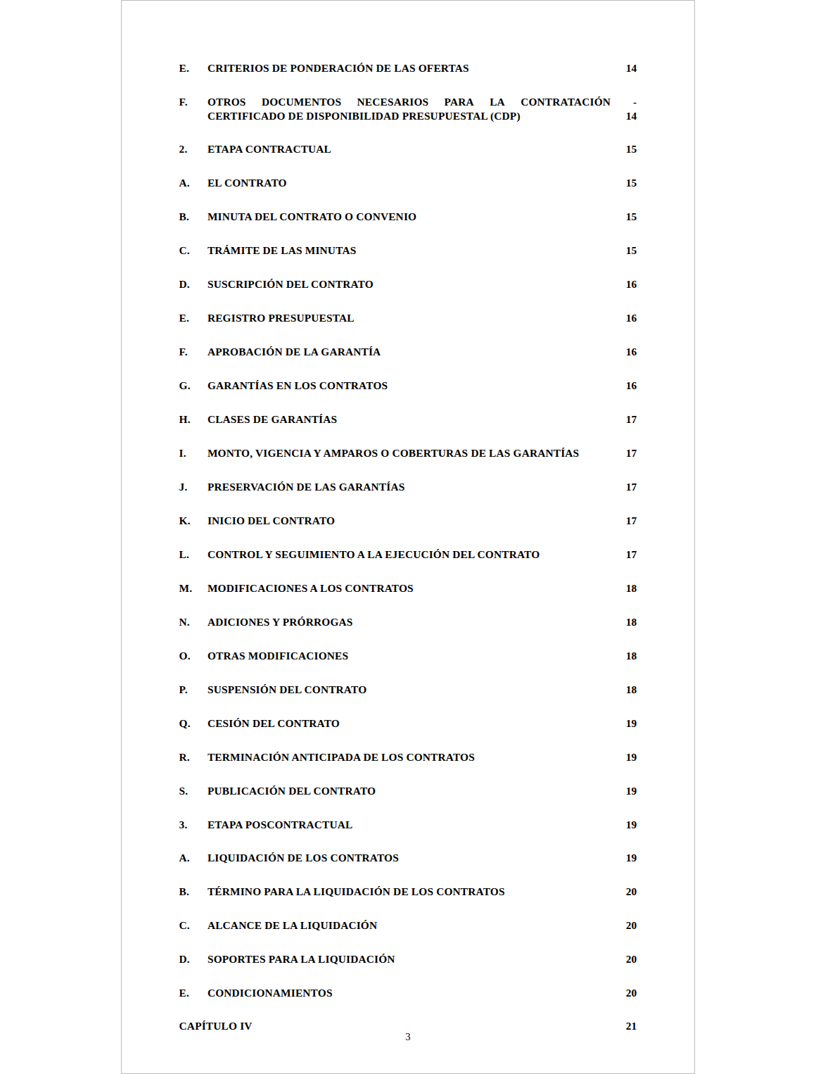E. CRITERIOS DE PONDERACIÓN DE LAS OFERTAS 14
F. OTROS DOCUMENTOS NECESARIOS PARA LA CONTRATACIÓN -
CERTIFICADO DE DISPONIBILIDAD PRESUPUESTAL (CDP) 14
2. ETAPA CONTRACTUAL 15
A. EL CONTRATO 15
B. MINUTA DEL CONTRATO O CONVENIO 15
C. TRÁMITE DE LAS MINUTAS 15
D. SUSCRIPCIÓN DEL CONTRATO 16
E. REGISTRO PRESUPUESTAL 16
F. APROBACIÓN DE LA GARANTÍA 16
G. GARANTÍAS EN LOS CONTRATOS 16
H. CLASES DE GARANTÍAS 17
I. MONTO, VIGENCIA Y AMPAROS O COBERTURAS DE LAS GARANTÍAS 17
J. PRESERVACIÓN DE LAS GARANTÍAS 17
K. INICIO DEL CONTRATO 17
L. CONTROL Y SEGUIMIENTO A LA EJECUCIÓN DEL CONTRATO 17
M. MODIFICACIONES A LOS CONTRATOS 18
N. ADICIONES Y PRÓRROGAS 18
O. OTRAS MODIFICACIONES 18
P. SUSPENSIÓN DEL CONTRATO 18
Q. CESIÓN DEL CONTRATO 19
R. TERMINACIÓN ANTICIPADA DE LOS CONTRATOS 19
S. PUBLICACIÓN DEL CONTRATO 19
3. ETAPA POSCONTRACTUAL 19
A. LIQUIDACIÓN DE LOS CONTRATOS 19
B. TÉRMINO PARA LA LIQUIDACIÓN DE LOS CONTRATOS 20
C. ALCANCE DE LA LIQUIDACIÓN 20
D. SOPORTES PARA LA LIQUIDACIÓN 20
E. CONDICIONAMIENTOS 20
CAPÍTULO IV 21
3